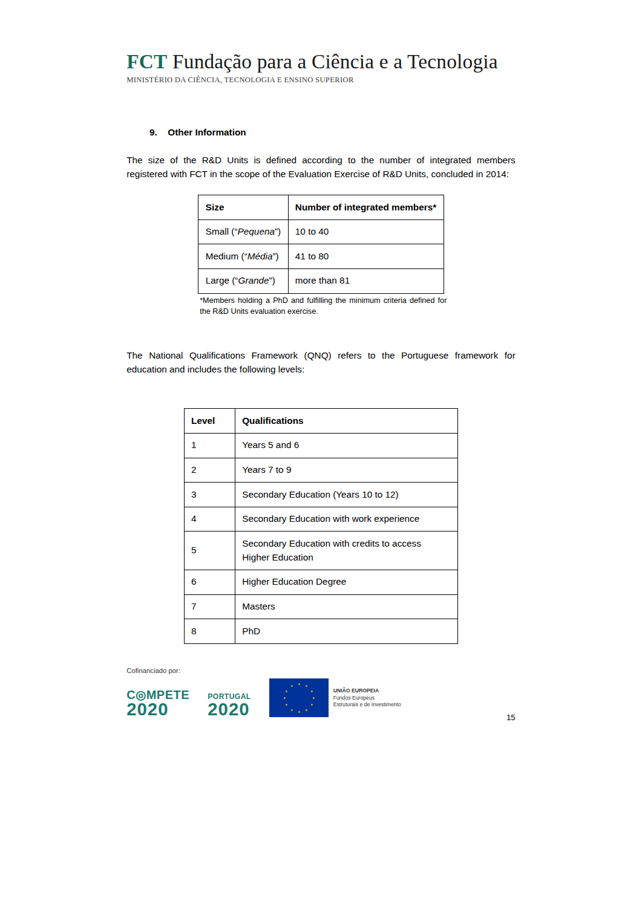FCT Fundação para a Ciência e a Tecnologia
Ministério da Ciência, Tecnologia e Ensino Superior
9. Other Information
The size of the R&D Units is defined according to the number of integrated members registered with FCT in the scope of the Evaluation Exercise of R&D Units, concluded in 2014:
| Size | Number of integrated members* |
| --- | --- |
| Small (“ Pequena ”) | 10 to 40 |
| Medium (“ Média ”) | 41 to 80 |
| Large (“ Grande ”) | more than 81 |
*Members holding a PhD and fulfilling the minimum criteria defined for the R&D Units evaluation exercise.
The National Qualifications Framework (QNQ) refers to the Portuguese framework for education and includes the following levels:
| Level | Qualifications |
| --- | --- |
| 1 | Years 5 and 6 |
| 2 | Years 7 to 9 |
| 3 | Secondary Education (Years 10 to 12) |
| 4 | Secondary Education with work experience |
| 5 | Secondary Education with credits to access Higher Education |
| 6 | Higher Education Degree |
| 7 | Masters |
| 8 | PhD |
Cofinanciado por:
C◎MPETE
2020
PORTUGAL
2020
★ ★ ★ ★ ★ ★ ★ ★ ★ ★ ★ ★
UNIÃO EUROPEIA
Fundos Europeus
Estruturais e de Investimento
15